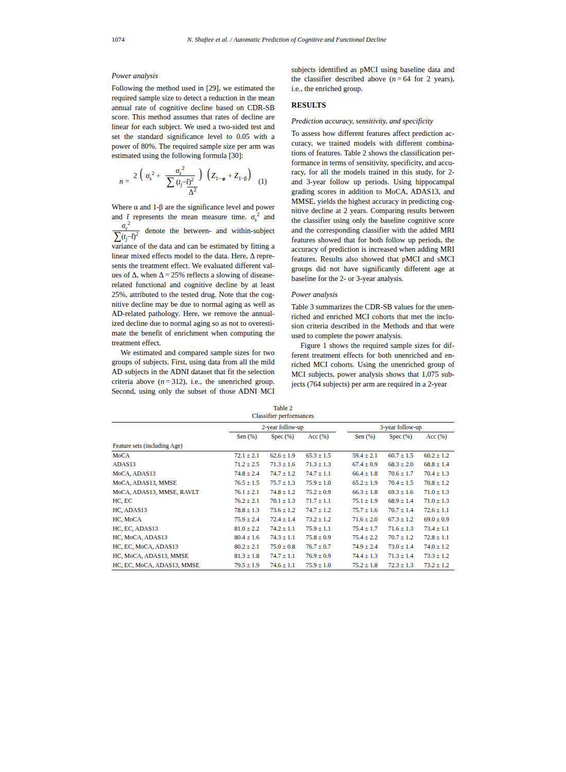1074
N. Shafiee et al. / Automatic Prediction of Cognitive and Functional Decline
Power analysis
Following the method used in [29], we estimated the required sample size to detect a reduction in the mean annual rate of cognitive decline based on CDR-SB score. This method assumes that rates of decline are linear for each subject. We used a two-sided test and set the standard significance level to 0.05 with a power of 80%. The required sample size per arm was estimated using the following formula [30]:
n = 2 ( σs2 + σε2 ∑ (tj−t̄)2 ) (Z1−α 2 + Z1−β) Δ2 (1)
Where α and 1-β are the significance level and power and t̄ represents the mean measure time. σs2 and σε2∑(tj−t̄)2 denote the between- and within-subject variance of the data and can be estimated by fitting a linear mixed effects model to the data. Here, Δ represents the treatment effect. We evaluated different values of Δ, when Δ = 25% reflects a slowing of disease-related functional and cognitive decline by at least 25%, attributed to the tested drug. Note that the cognitive decline may be due to normal aging as well as AD-related pathology. Here, we remove the annualized decline due to normal aging so as not to overestimate the benefit of enrichment when computing the treatment effect.
We estimated and compared sample sizes for two groups of subjects. First, using data from all the mild AD subjects in the ADNI dataset that fit the selection criteria above (n = 312), i.e., the unenriched group. Second, using only the subset of those ADNI MCI subjects identified as pMCI using baseline data and the classifier described above (n = 64 for 2 years), i.e., the enriched group.
Results
Prediction accuracy, sensitivity, and specificity
To assess how different features affect prediction accuracy, we trained models with different combinations of features. Table 2 shows the classification performance in terms of sensitivity, specificity, and accuracy, for all the models trained in this study, for 2- and 3-year follow up periods. Using hippocampal grading scores in addition to MoCA, ADAS13, and MMSE, yields the highest accuracy in predicting cognitive decline at 2 years. Comparing results between the classifier using only the baseline cognitive score and the corresponding classifier with the added MRI features showed that for both follow up periods, the accuracy of prediction is increased when adding MRI features. Results also showed that pMCI and sMCI groups did not have significantly different age at baseline for the 2- or 3-year analysis.
Power analysis
Table 3 summarizes the CDR-SB values for the unenriched and enriched MCI cohorts that met the inclusion criteria described in the Methods and that were used to complete the power analysis.
Figure 1 shows the required sample sizes for different treatment effects for both unenriched and enriched MCI cohorts. Using the unenriched group of MCI subjects, power analysis shows that 1,075 subjects (764 subjects) per arm are required in a 2-year
Table 2
Classifier performances
| | 2-year follow-up | | 3-year follow-up |
| --- | --- | --- | --- |
| Sen (%) | Spec (%) | Acc (%) | | Sen (%) | Spec (%) | Acc (%) |
| Feature sets (including Age) | | | | | | | |
| MoCA | 72.1 ± 2.1 | 62.6 ± 1.9 | 65.3 ± 1.5 | | 59.4 ± 2.1 | 60.7 ± 1.5 | 60.2 ± 1.2 |
| ADAS13 | 71.2 ± 2.5 | 71.3 ± 1.6 | 71.3 ± 1.3 | | 67.4 ± 0.9 | 68.3 ± 2.0 | 68.8 ± 1.4 |
| MoCA, ADAS13 | 74.8 ± 2.4 | 74.7 ± 1.2 | 74.7 ± 1.1 | | 66.4 ± 1.8 | 70.6 ± 1.7 | 70.4 ± 1.3 |
| MoCA, ADAS13, MMSE | 76.5 ± 1.5 | 75.7 ± 1.3 | 75.9 ± 1.0 | | 65.2 ± 1.9 | 70.4 ± 1.5 | 70.8 ± 1.2 |
| MoCA, ADAS13, MMSE, RAVLT | 76.1 ± 2.1 | 74.8 ± 1.2 | 75.2 ± 0.9 | | 66.3 ± 1.8 | 69.3 ± 1.6 | 71.0 ± 1.3 |
| HC, EC | 76.2 ± 2.1 | 70.1 ± 1.3 | 71.7 ± 1.1 | | 75.1 ± 1.9 | 68.9 ± 1.4 | 71.0 ± 1.3 |
| HC, ADAS13 | 78.8 ± 1.3 | 73.6 ± 1.2 | 74.7 ± 1.2 | | 75.7 ± 1.6 | 70.7 ± 1.4 | 72.6 ± 1.1 |
| HC, MoCA | 75.9 ± 2.4 | 72.4 ± 1.4 | 73.2 ± 1.2 | | 71.6 ± 2.0 | 67.3 ± 1.2 | 69.0 ± 0.9 |
| HC, EC, ADAS13 | 81.0 ± 2.2 | 74.2 ± 1.1 | 75.9 ± 1.1 | | 75.4 ± 1.7 | 71.6 ± 1.3 | 73.4 ± 1.1 |
| HC, MoCA, ADAS13 | 80.4 ± 1.6 | 74.3 ± 1.1 | 75.8 ± 0.9 | | 75.4 ± 2.2 | 70.7 ± 1.2 | 72.8 ± 1.1 |
| HC, EC, MoCA, ADAS13 | 80.2 ± 2.1 | 75.0 ± 0.8 | 76.7 ± 0.7 | | 74.9 ± 2.4 | 73.0 ± 1.4 | 74.0 ± 1.2 |
| HC, MoCA, ADAS13, MMSE | 81.3 ± 1.8 | 74.7 ± 1.1 | 76.9 ± 0.9 | | 74.4 ± 1.3 | 71.3 ± 1.4 | 73.3 ± 1.2 |
| HC, EC, MoCA, ADAS13, MMSE | 79.5 ± 1.9 | 74.6 ± 1.1 | 75.9 ± 1.0 | | 75.2 ± 1.8 | 72.3 ± 1.3 | 73.2 ± 1.2 |